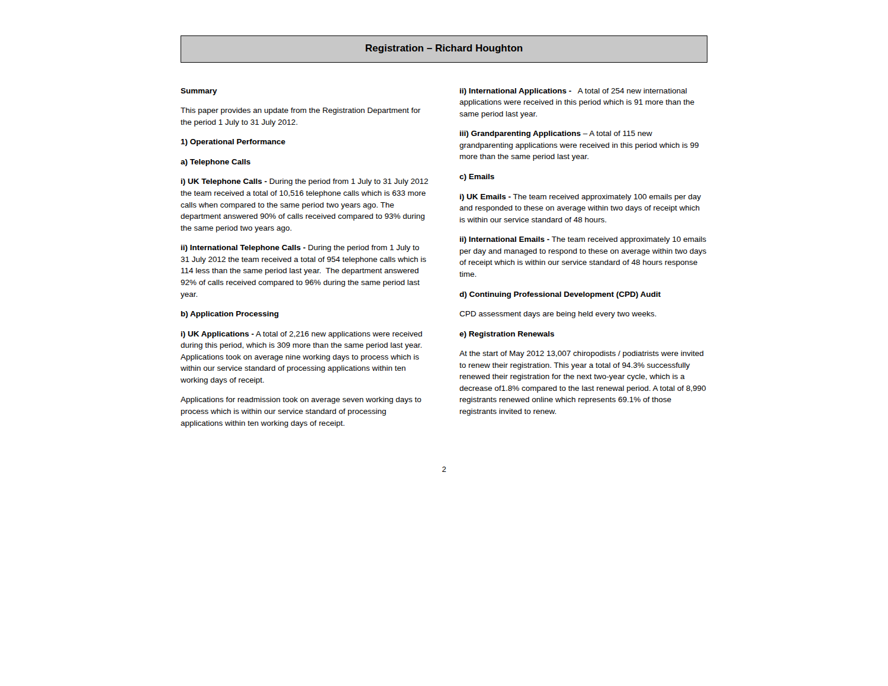Registration – Richard Houghton
Summary
This paper provides an update from the Registration Department for the period 1 July to 31 July 2012.
1) Operational Performance
a) Telephone Calls
i) UK Telephone Calls - During the period from 1 July to 31 July 2012 the team received a total of 10,516 telephone calls which is 633 more calls when compared to the same period two years ago. The department answered 90% of calls received compared to 93% during the same period two years ago.
ii) International Telephone Calls - During the period from 1 July to 31 July 2012 the team received a total of 954 telephone calls which is 114 less than the same period last year. The department answered 92% of calls received compared to 96% during the same period last year.
b) Application Processing
i) UK Applications - A total of 2,216 new applications were received during this period, which is 309 more than the same period last year. Applications took on average nine working days to process which is within our service standard of processing applications within ten working days of receipt.
Applications for readmission took on average seven working days to process which is within our service standard of processing applications within ten working days of receipt.
ii) International Applications - A total of 254 new international applications were received in this period which is 91 more than the same period last year.
iii) Grandparenting Applications – A total of 115 new grandparenting applications were received in this period which is 99 more than the same period last year.
c) Emails
i) UK Emails - The team received approximately 100 emails per day and responded to these on average within two days of receipt which is within our service standard of 48 hours.
ii) International Emails - The team received approximately 10 emails per day and managed to respond to these on average within two days of receipt which is within our service standard of 48 hours response time.
d) Continuing Professional Development (CPD) Audit
CPD assessment days are being held every two weeks.
e) Registration Renewals
At the start of May 2012 13,007 chiropodists / podiatrists were invited to renew their registration. This year a total of 94.3% successfully renewed their registration for the next two-year cycle, which is a decrease of1.8% compared to the last renewal period. A total of 8,990 registrants renewed online which represents 69.1% of those registrants invited to renew.
2